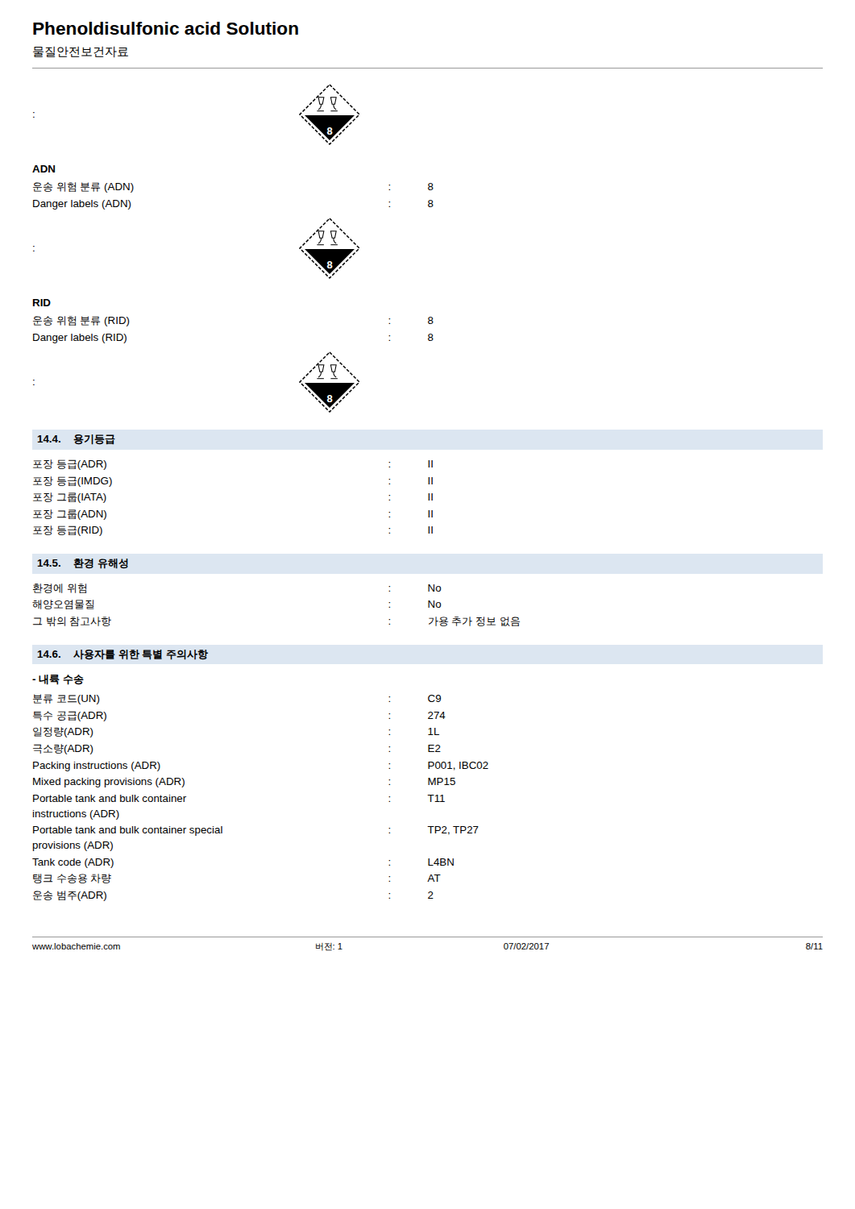Phenoldisulfonic acid Solution
물질안전보건자료
:
8
ADN
| 운송 위험 분류 (ADN) | : | 8 |
| Danger labels (ADN) | : | 8 |
:
8
RID
| 운송 위험 분류 (RID) | : | 8 |
| Danger labels (RID) | : | 8 |
:
8
14.4. 용기등급
| 포장 등급(ADR) | : | II |
| 포장 등급(IMDG) | : | II |
| 포장 그룹(IATA) | : | II |
| 포장 그룹(ADN) | : | II |
| 포장 등급(RID) | : | II |
14.5. 환경 유해성
| 환경에 위험 | : | No |
| 해양오염물질 | : | No |
| 그 밖의 참고사항 | : | 가용 추가 정보 없음 |
14.6. 사용자를 위한 특별 주의사항
- 내륙 수송
| 분류 코드(UN) | : | C9 |
| 특수 공급(ADR) | : | 274 |
| 일정량(ADR) | : | 1L |
| 극소량(ADR) | : | E2 |
| Packing instructions (ADR) | : | P001, IBC02 |
| Mixed packing provisions (ADR) | : | MP15 |
| Portable tank and bulk container instructions (ADR) | : | T11 |
| Portable tank and bulk container special provisions (ADR) | : | TP2, TP27 |
| Tank code (ADR) | : | L4BN |
| 탱크 수송용 차량 | : | AT |
| 운송 범주(ADR) | : | 2 |
www.lobachemie.com 버전: 1 07/02/2017 8/11